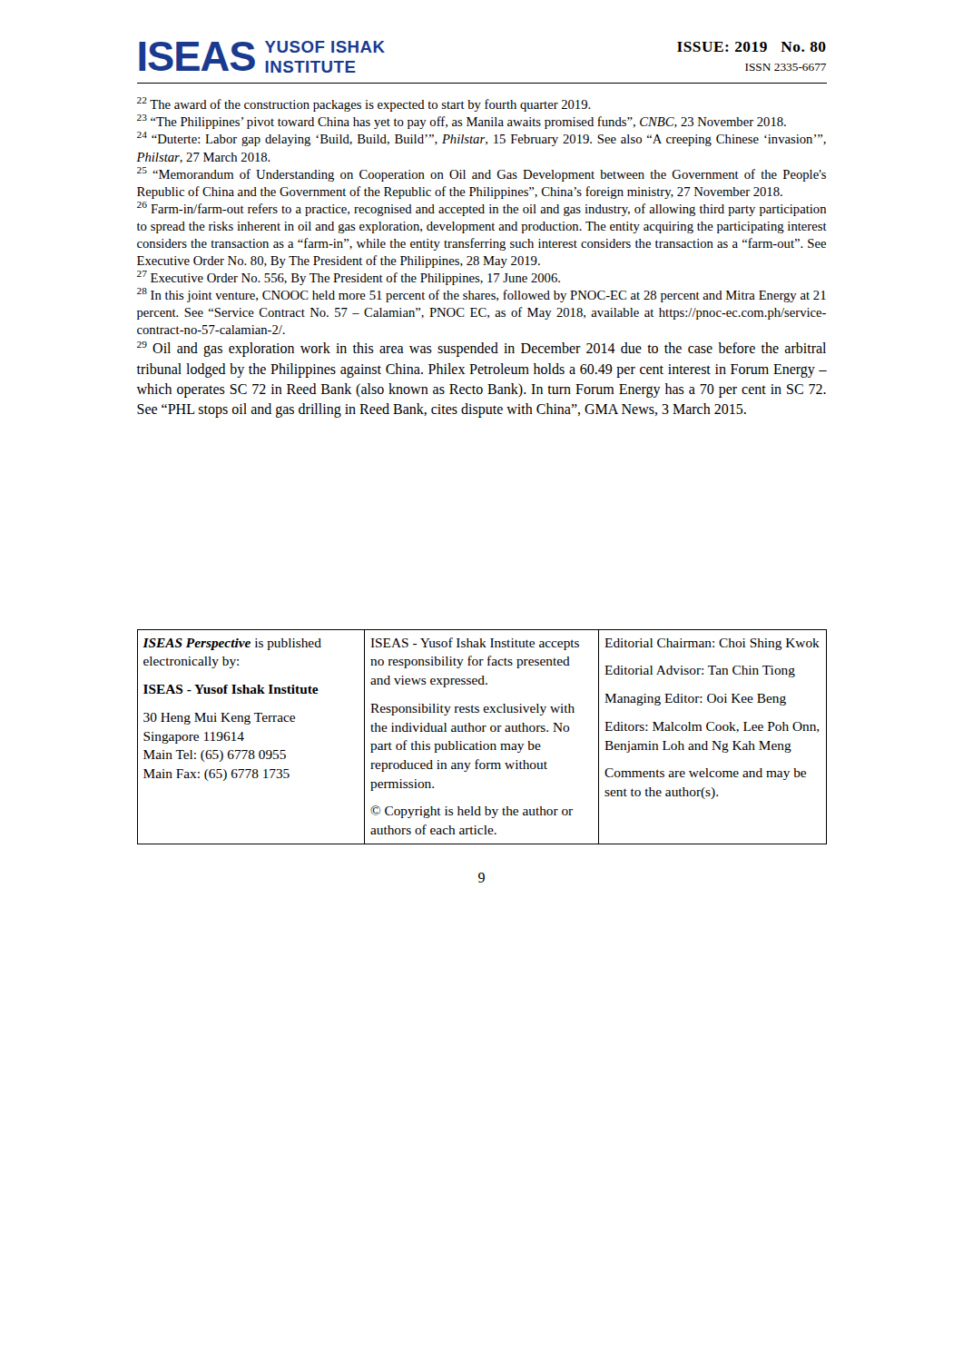ISEAS
YUSOF ISHAK
INSTITUTE
ISSUE: 2019 No. 80
ISSN 2335-6677
22 The award of the construction packages is expected to start by fourth quarter 2019.
23 “The Philippines’ pivot toward China has yet to pay off, as Manila awaits promised funds”, CNBC, 23 November 2018.
24 “Duterte: Labor gap delaying ‘Build, Build, Build’”, Philstar, 15 February 2019. See also “A creeping Chinese ‘invasion’”, Philstar, 27 March 2018.
25 “Memorandum of Understanding on Cooperation on Oil and Gas Development between the Government of the People's Republic of China and the Government of the Republic of the Philippines”, China’s foreign ministry, 27 November 2018.
26 Farm-in/farm-out refers to a practice, recognised and accepted in the oil and gas industry, of allowing third party participation to spread the risks inherent in oil and gas exploration, development and production. The entity acquiring the participating interest considers the transaction as a “farm-in”, while the entity transferring such interest considers the transaction as a “farm-out”. See Executive Order No. 80, By The President of the Philippines, 28 May 2019.
27 Executive Order No. 556, By The President of the Philippines, 17 June 2006.
28 In this joint venture, CNOOC held more 51 percent of the shares, followed by PNOC-EC at 28 percent and Mitra Energy at 21 percent. See “Service Contract No. 57 – Calamian”, PNOC EC, as of May 2018, available at https://pnoc-ec.com.ph/service-contract-no-57-calamian-2/.
29 Oil and gas exploration work in this area was suspended in December 2014 due to the case before the arbitral tribunal lodged by the Philippines against China. Philex Petroleum holds a 60.49 per cent interest in Forum Energy – which operates SC 72 in Reed Bank (also known as Recto Bank). In turn Forum Energy has a 70 per cent in SC 72. See “PHL stops oil and gas drilling in Reed Bank, cites dispute with China”, GMA News, 3 March 2015.
| ISEAS Perspective is published electronically by: ISEAS - Yusof Ishak Institute 30 Heng Mui Keng Terrace Singapore 119614 Main Tel: (65) 6778 0955 Main Fax: (65) 6778 1735 | ISEAS - Yusof Ishak Institute accepts no responsibility for facts presented and views expressed. Responsibility rests exclusively with the individual author or authors. No part of this publication may be reproduced in any form without permission. © Copyright is held by the author or authors of each article. | Editorial Chairman: Choi Shing Kwok Editorial Advisor: Tan Chin Tiong Managing Editor: Ooi Kee Beng Editors: Malcolm Cook, Lee Poh Onn, Benjamin Loh and Ng Kah Meng Comments are welcome and may be sent to the author(s). |
9